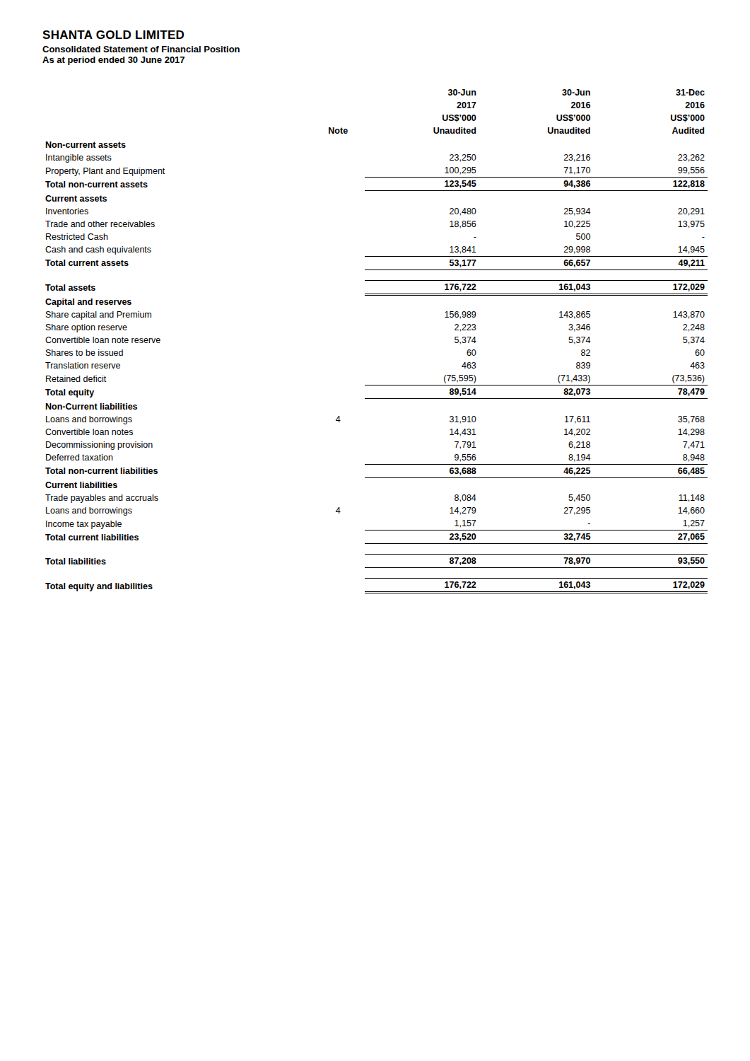SHANTA GOLD LIMITED
Consolidated Statement of Financial Position
As at period ended 30 June 2017
| | | 30-Jun | 30-Jun | 31-Dec |
| --- | --- | --- | --- | --- |
| | | 2017 | 2016 | 2016 |
| | | US$’000 | US$’000 | US$’000 |
| | Note | Unaudited | Unaudited | Audited |
| Non-current assets | | | | |
| Intangible assets | | 23,250 | 23,216 | 23,262 |
| Property, Plant and Equipment | | 100,295 | 71,170 | 99,556 |
| Total non-current assets | | 123,545 | 94,386 | 122,818 |
| Current assets | | | | |
| Inventories | | 20,480 | 25,934 | 20,291 |
| Trade and other receivables | | 18,856 | 10,225 | 13,975 |
| Restricted Cash | | - | 500 | - |
| Cash and cash equivalents | | 13,841 | 29,998 | 14,945 |
| Total current assets | | 53,177 | 66,657 | 49,211 |
| Total assets | | 176,722 | 161,043 | 172,029 |
| Capital and reserves | | | | |
| Share capital and Premium | | 156,989 | 143,865 | 143,870 |
| Share option reserve | | 2,223 | 3,346 | 2,248 |
| Convertible loan note reserve | | 5,374 | 5,374 | 5,374 |
| Shares to be issued | | 60 | 82 | 60 |
| Translation reserve | | 463 | 839 | 463 |
| Retained deficit | | (75,595) | (71,433) | (73,536) |
| Total equity | | 89,514 | 82,073 | 78,479 |
| Non-Current liabilities | | | | |
| Loans and borrowings | 4 | 31,910 | 17,611 | 35,768 |
| Convertible loan notes | | 14,431 | 14,202 | 14,298 |
| Decommissioning provision | | 7,791 | 6,218 | 7,471 |
| Deferred taxation | | 9,556 | 8,194 | 8,948 |
| Total non-current liabilities | | 63,688 | 46,225 | 66,485 |
| Current liabilities | | | | |
| Trade payables and accruals | | 8,084 | 5,450 | 11,148 |
| Loans and borrowings | 4 | 14,279 | 27,295 | 14,660 |
| Income tax payable | | 1,157 | - | 1,257 |
| Total current liabilities | | 23,520 | 32,745 | 27,065 |
| Total liabilities | | 87,208 | 78,970 | 93,550 |
| Total equity and liabilities | | 176,722 | 161,043 | 172,029 |